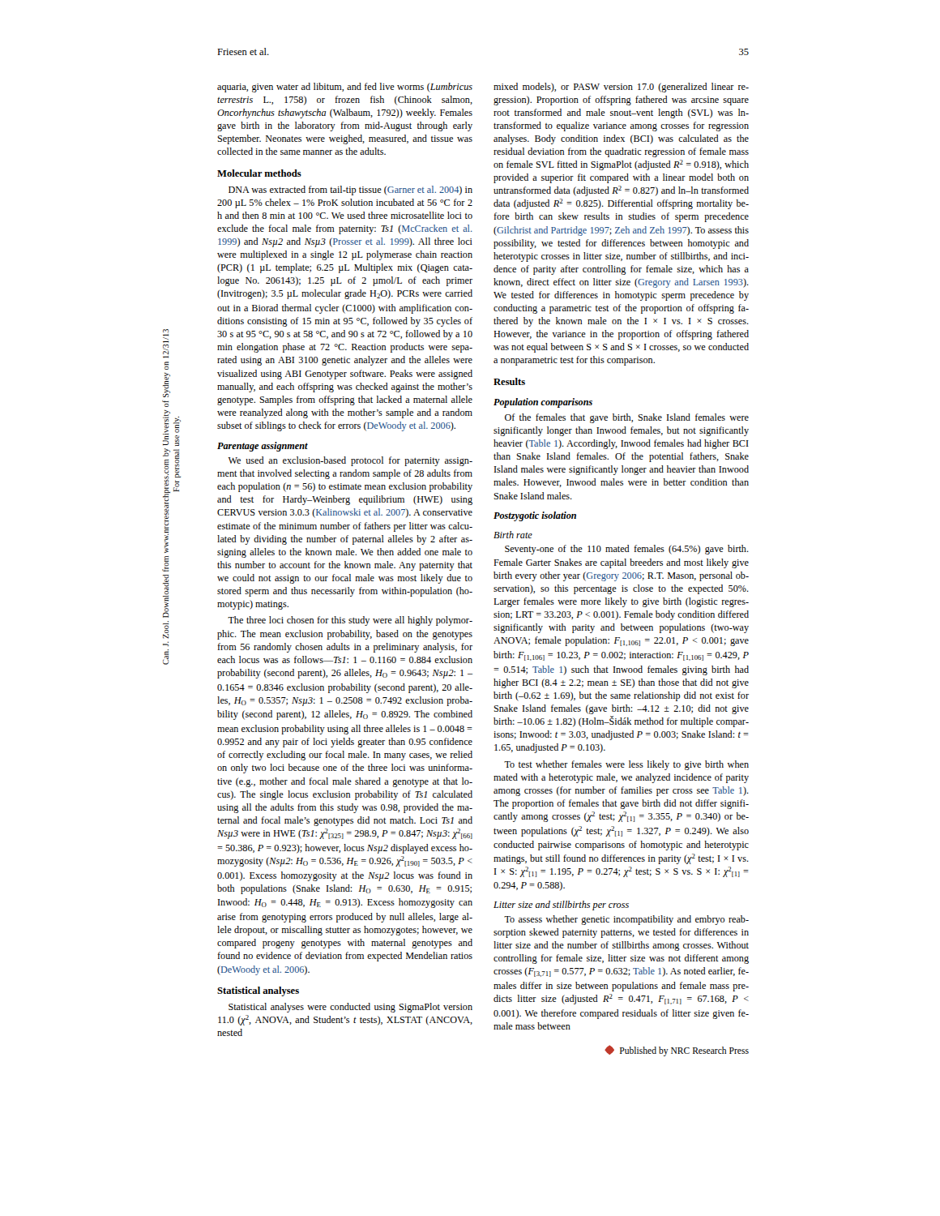Can. J. Zool. Downloaded from www.nrcresearchpress.com by University of Sydney on 12/31/13 For personal use only.
Friesen et al. 35
aquaria, given water ad libitum, and fed live worms (Lumbricus terrestris L., 1758) or frozen fish (Chinook salmon, Oncorhynchus tshawytscha (Walbaum, 1792)) weekly. Females gave birth in the laboratory from mid-August through early September. Neonates were weighed, measured, and tissue was collected in the same manner as the adults.
Molecular methods
DNA was extracted from tail-tip tissue (Garner et al. 2004) in 200 µL 5% chelex – 1% ProK solution incubated at 56 °C for 2 h and then 8 min at 100 °C. We used three microsatellite loci to exclude the focal male from paternity: Ts1 (McCracken et al. 1999) and Nsµ2 and Nsµ3 (Prosser et al. 1999). All three loci were multiplexed in a single 12 µL polymerase chain reaction (PCR) (1 µL template; 6.25 µL Multiplex mix (Qiagen catalogue No. 206143); 1.25 µL of 2 µmol/L of each primer (Invitrogen); 3.5 µL molecular grade H2O). PCRs were carried out in a Biorad thermal cycler (C1000) with amplification conditions consisting of 15 min at 95 °C, followed by 35 cycles of 30 s at 95 °C, 90 s at 58 °C, and 90 s at 72 °C, followed by a 10 min elongation phase at 72 °C. Reaction products were separated using an ABI 3100 genetic analyzer and the alleles were visualized using ABI Genotyper software. Peaks were assigned manually, and each offspring was checked against the mother’s genotype. Samples from offspring that lacked a maternal allele were reanalyzed along with the mother’s sample and a random subset of siblings to check for errors (DeWoody et al. 2006).
Parentage assignment
We used an exclusion-based protocol for paternity assignment that involved selecting a random sample of 28 adults from each population (n = 56) to estimate mean exclusion probability and test for Hardy–Weinberg equilibrium (HWE) using CERVUS version 3.0.3 (Kalinowski et al. 2007). A conservative estimate of the minimum number of fathers per litter was calculated by dividing the number of paternal alleles by 2 after assigning alleles to the known male. We then added one male to this number to account for the known male. Any paternity that we could not assign to our focal male was most likely due to stored sperm and thus necessarily from within-population (homotypic) matings.
The three loci chosen for this study were all highly polymorphic. The mean exclusion probability, based on the genotypes from 56 randomly chosen adults in a preliminary analysis, for each locus was as follows—Ts1: 1 – 0.1160 = 0.884 exclusion probability (second parent), 26 alleles, HO = 0.9643; Nsµ2: 1 – 0.1654 = 0.8346 exclusion probability (second parent), 20 alleles, HO = 0.5357; Nsµ3: 1 – 0.2508 = 0.7492 exclusion probability (second parent), 12 alleles, HO = 0.8929. The combined mean exclusion probability using all three alleles is 1 – 0.0048 = 0.9952 and any pair of loci yields greater than 0.95 confidence of correctly excluding our focal male. In many cases, we relied on only two loci because one of the three loci was uninformative (e.g., mother and focal male shared a genotype at that locus). The single locus exclusion probability of Ts1 calculated using all the adults from this study was 0.98, provided the maternal and focal male’s genotypes did not match. Loci Ts1 and Nsµ3 were in HWE (Ts1: χ2[325] = 298.9, P = 0.847; Nsµ3: χ2[66] = 50.386, P = 0.923); however, locus Nsµ2 displayed excess homozygosity (Nsµ2: HO = 0.536, HE = 0.926, χ2[190] = 503.5, P < 0.001). Excess homozygosity at the Nsµ2 locus was found in both populations (Snake Island: HO = 0.630, HE = 0.915; Inwood: HO = 0.448, HE = 0.913). Excess homozygosity can arise from genotyping errors produced by null alleles, large allele dropout, or miscalling stutter as homozygotes; however, we compared progeny genotypes with maternal genotypes and found no evidence of deviation from expected Mendelian ratios (DeWoody et al. 2006).
Statistical analyses
Statistical analyses were conducted using SigmaPlot version 11.0 (χ2, ANOVA, and Student’s t tests), XLSTAT (ANCOVA, nested
mixed models), or PASW version 17.0 (generalized linear regression). Proportion of offspring fathered was arcsine square root transformed and male snout–vent length (SVL) was ln-transformed to equalize variance among crosses for regression analyses. Body condition index (BCI) was calculated as the residual deviation from the quadratic regression of female mass on female SVL fitted in SigmaPlot (adjusted R2 = 0.918), which provided a superior fit compared with a linear model both on untransformed data (adjusted R2 = 0.827) and ln–ln transformed data (adjusted R2 = 0.825). Differential offspring mortality before birth can skew results in studies of sperm precedence (Gilchrist and Partridge 1997; Zeh and Zeh 1997). To assess this possibility, we tested for differences between homotypic and heterotypic crosses in litter size, number of stillbirths, and incidence of parity after controlling for female size, which has a known, direct effect on litter size (Gregory and Larsen 1993). We tested for differences in homotypic sperm precedence by conducting a parametric test of the proportion of offspring fathered by the known male on the I × I vs. I × S crosses. However, the variance in the proportion of offspring fathered was not equal between S × S and S × I crosses, so we conducted a nonparametric test for this comparison.
Results
Population comparisons
Of the females that gave birth, Snake Island females were significantly longer than Inwood females, but not significantly heavier (Table 1). Accordingly, Inwood females had higher BCI than Snake Island females. Of the potential fathers, Snake Island males were significantly longer and heavier than Inwood males. However, Inwood males were in better condition than Snake Island males.
Postzygotic isolation
Birth rate
Seventy-one of the 110 mated females (64.5%) gave birth. Female Garter Snakes are capital breeders and most likely give birth every other year (Gregory 2006; R.T. Mason, personal observation), so this percentage is close to the expected 50%. Larger females were more likely to give birth (logistic regression; LRT = 33.203, P < 0.001). Female body condition differed significantly with parity and between populations (two-way ANOVA; female population: F[1,106] = 22.01, P < 0.001; gave birth: F[1,106] = 10.23, P = 0.002; interaction: F[1,106] = 0.429, P = 0.514; Table 1) such that Inwood females giving birth had higher BCI (8.4 ± 2.2; mean ± SE) than those that did not give birth (–0.62 ± 1.69), but the same relationship did not exist for Snake Island females (gave birth: –4.12 ± 2.10; did not give birth: –10.06 ± 1.82) (Holm–Šidák method for multiple comparisons; Inwood: t = 3.03, unadjusted P = 0.003; Snake Island: t = 1.65, unadjusted P = 0.103).
To test whether females were less likely to give birth when mated with a heterotypic male, we analyzed incidence of parity among crosses (for number of families per cross see Table 1). The proportion of females that gave birth did not differ significantly among crosses (χ2 test; χ2[1] = 3.355, P = 0.340) or between populations (χ2 test; χ2[1] = 1.327, P = 0.249). We also conducted pairwise comparisons of homotypic and heterotypic matings, but still found no differences in parity (χ2 test; I × I vs. I × S: χ2[1] = 1.195, P = 0.274; χ2 test; S × S vs. S × I: χ2[1] = 0.294, P = 0.588).
Litter size and stillbirths per cross
To assess whether genetic incompatibility and embryo reabsorption skewed paternity patterns, we tested for differences in litter size and the number of stillbirths among crosses. Without controlling for female size, litter size was not different among crosses (F[3,71] = 0.577, P = 0.632; Table 1). As noted earlier, females differ in size between populations and female mass predicts litter size (adjusted R2 = 0.471, F[1,71] = 67.168, P < 0.001). We therefore compared residuals of litter size given female mass between
Published by NRC Research Press